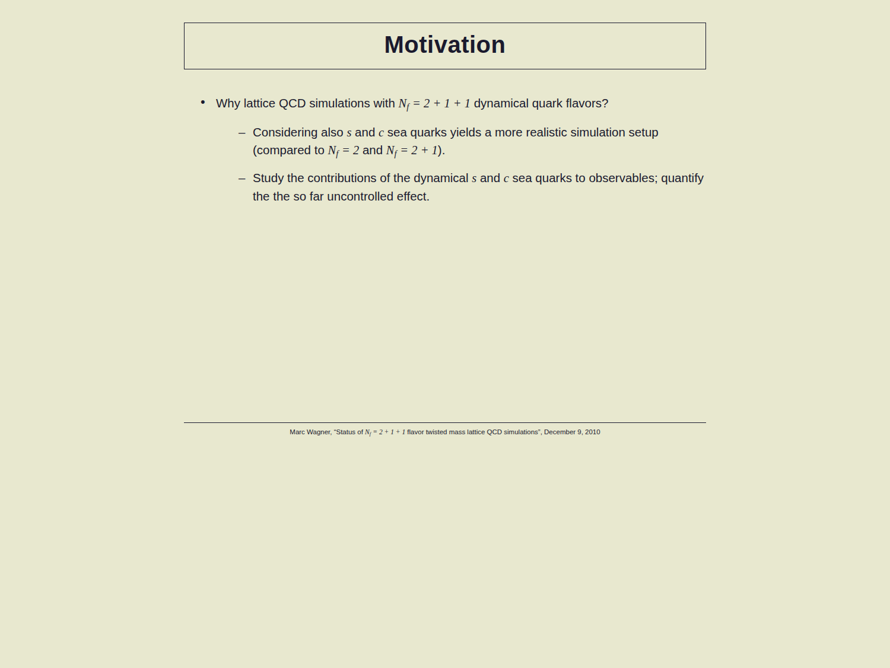Motivation
Why lattice QCD simulations with Nf = 2 + 1 + 1 dynamical quark flavors?
Considering also s and c sea quarks yields a more realistic simulation setup (compared to Nf = 2 and Nf = 2 + 1).
Study the contributions of the dynamical s and c sea quarks to observables; quantify the the so far uncontrolled effect.
Marc Wagner, “Status of Nf = 2 + 1 + 1 flavor twisted mass lattice QCD simulations”, December 9, 2010